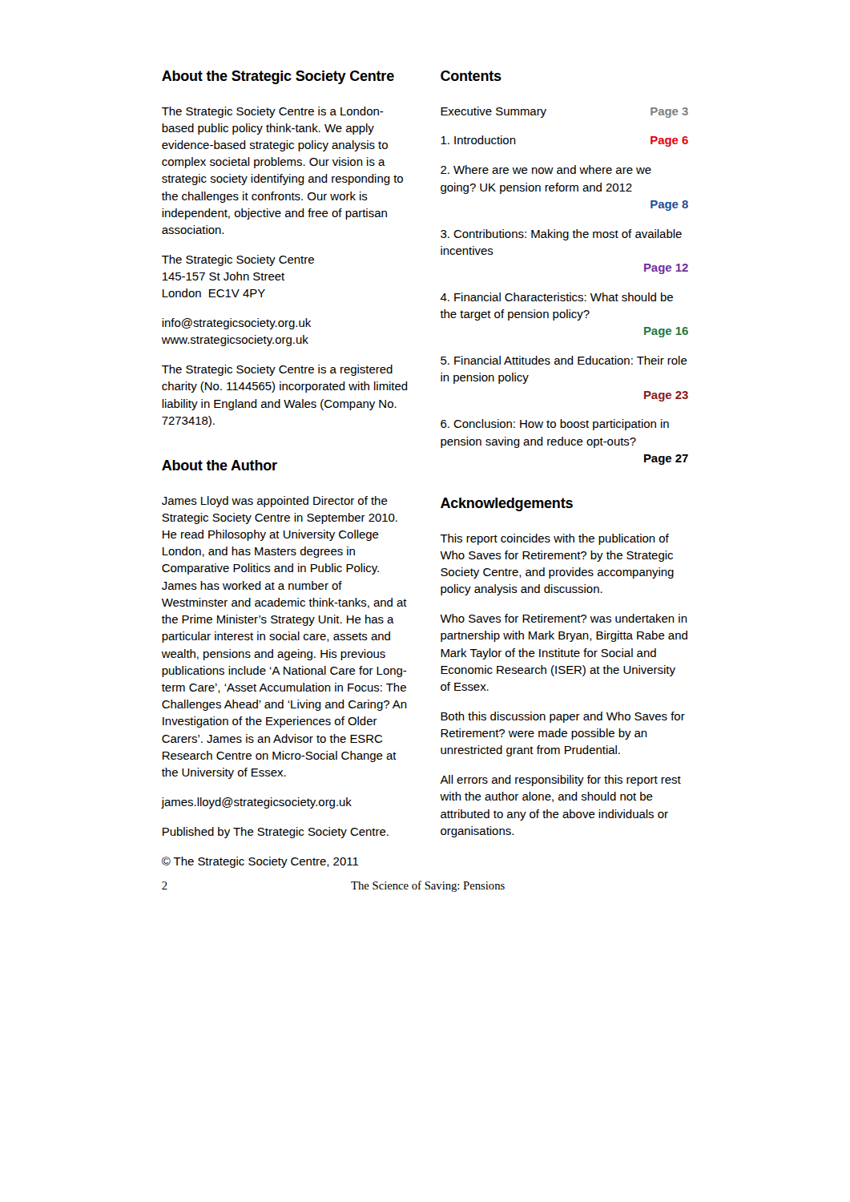About the Strategic Society Centre
The Strategic Society Centre is a London-based public policy think-tank. We apply evidence-based strategic policy analysis to complex societal problems. Our vision is a strategic society identifying and responding to the challenges it confronts. Our work is independent, objective and free of partisan association.
The Strategic Society Centre
145-157 St John Street
London EC1V 4PY
info@strategicsociety.org.uk
www.strategicsociety.org.uk
The Strategic Society Centre is a registered charity (No. 1144565) incorporated with limited liability in England and Wales (Company No. 7273418).
About the Author
James Lloyd was appointed Director of the Strategic Society Centre in September 2010. He read Philosophy at University College London, and has Masters degrees in Comparative Politics and in Public Policy. James has worked at a number of Westminster and academic think-tanks, and at the Prime Minister’s Strategy Unit. He has a particular interest in social care, assets and wealth, pensions and ageing. His previous publications include ‘A National Care for Long-term Care’, ‘Asset Accumulation in Focus: The Challenges Ahead’ and ‘Living and Caring? An Investigation of the Experiences of Older Carers’. James is an Advisor to the ESRC Research Centre on Micro-Social Change at the University of Essex.
james.lloyd@strategicsociety.org.uk
Published by The Strategic Society Centre.
© The Strategic Society Centre, 2011
Contents
Executive Summary Page 3
1. Introduction Page 6
2. Where are we now and where are we going? UK pension reform and 2012 Page 8
3. Contributions: Making the most of available incentives Page 12
4. Financial Characteristics: What should be the target of pension policy? Page 16
5. Financial Attitudes and Education: Their role in pension policy Page 23
6. Conclusion: How to boost participation in pension saving and reduce opt-outs? Page 27
Acknowledgements
This report coincides with the publication of Who Saves for Retirement? by the Strategic Society Centre, and provides accompanying policy analysis and discussion.
Who Saves for Retirement? was undertaken in partnership with Mark Bryan, Birgitta Rabe and Mark Taylor of the Institute for Social and Economic Research (ISER) at the University of Essex.
Both this discussion paper and Who Saves for Retirement? were made possible by an unrestricted grant from Prudential.
All errors and responsibility for this report rest with the author alone, and should not be attributed to any of the above individuals or organisations.
2
The Science of Saving: Pensions